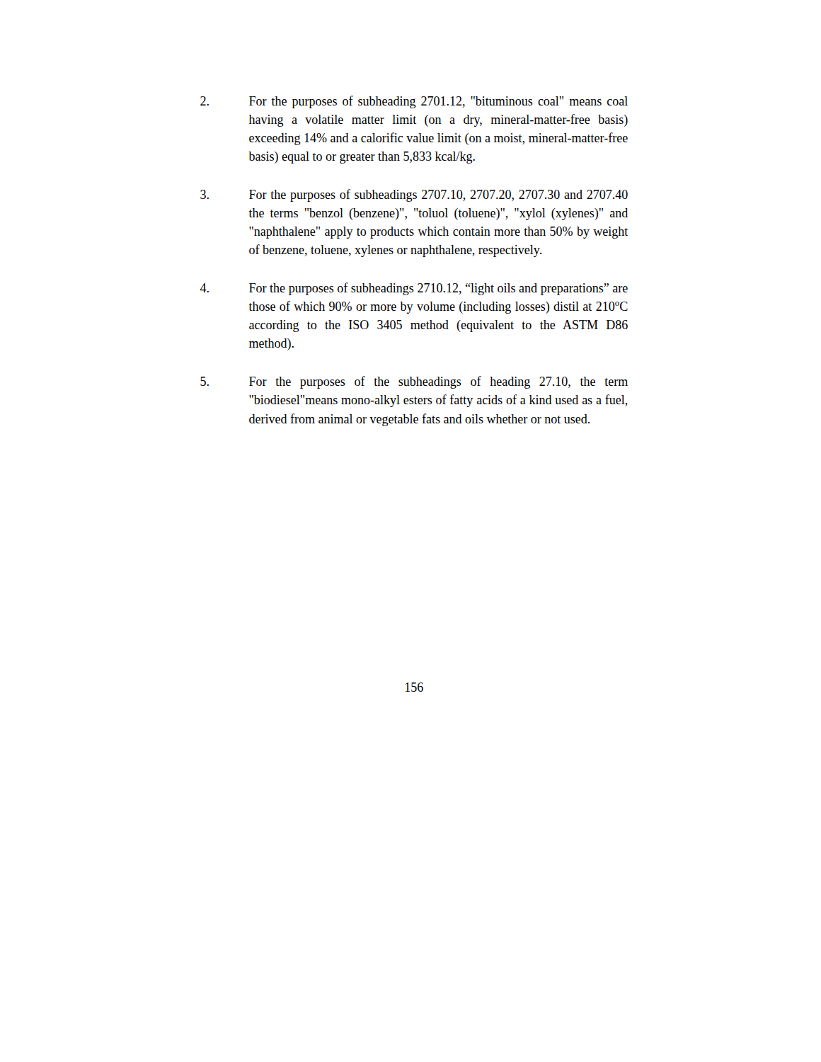2. For the purposes of subheading 2701.12, "bituminous coal" means coal having a volatile matter limit (on a dry, mineral-matter-free basis) exceeding 14% and a calorific value limit (on a moist, mineral-matter-free basis) equal to or greater than 5,833 kcal/kg.
3. For the purposes of subheadings 2707.10, 2707.20, 2707.30 and 2707.40 the terms "benzol (benzene)", "toluol (toluene)", "xylol (xylenes)" and "naphthalene" apply to products which contain more than 50% by weight of benzene, toluene, xylenes or naphthalene, respectively.
4. For the purposes of subheadings 2710.12, “light oils and preparations” are those of which 90% or more by volume (including losses) distil at 210oC according to the ISO 3405 method (equivalent to the ASTM D86 method).
5. For the purposes of the subheadings of heading 27.10, the term "biodiesel"means mono-alkyl esters of fatty acids of a kind used as a fuel, derived from animal or vegetable fats and oils whether or not used.
156